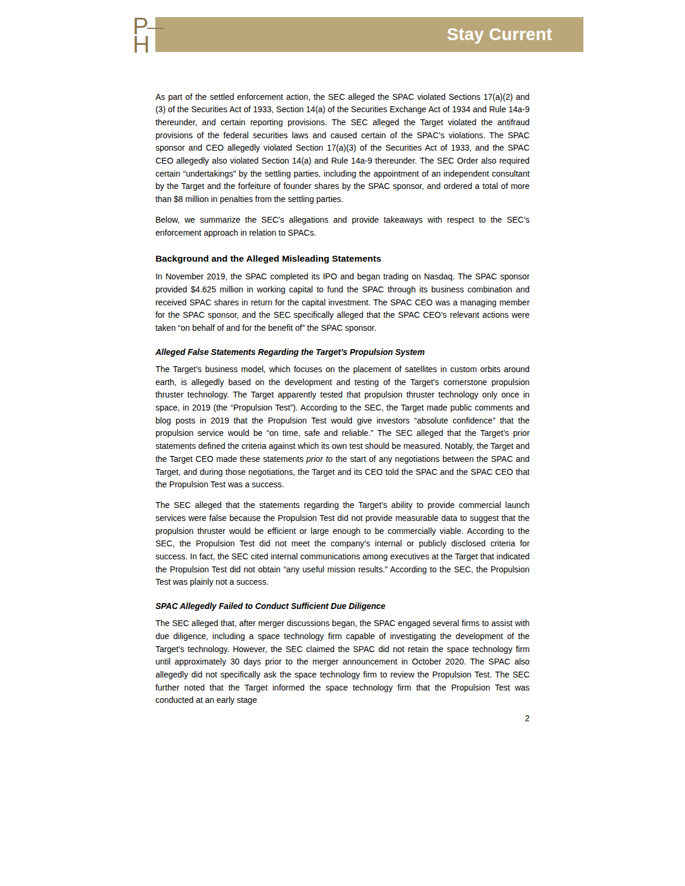P
H
Stay Current
As part of the settled enforcement action, the SEC alleged the SPAC violated Sections 17(a)(2) and (3) of the Securities Act of 1933, Section 14(a) of the Securities Exchange Act of 1934 and Rule 14a-9 thereunder, and certain reporting provisions. The SEC alleged the Target violated the antifraud provisions of the federal securities laws and caused certain of the SPAC’s violations. The SPAC sponsor and CEO allegedly violated Section 17(a)(3) of the Securities Act of 1933, and the SPAC CEO allegedly also violated Section 14(a) and Rule 14a-9 thereunder. The SEC Order also required certain “undertakings” by the settling parties, including the appointment of an independent consultant by the Target and the forfeiture of founder shares by the SPAC sponsor, and ordered a total of more than $8 million in penalties from the settling parties.
Below, we summarize the SEC’s allegations and provide takeaways with respect to the SEC’s enforcement approach in relation to SPACs.
Background and the Alleged Misleading Statements
In November 2019, the SPAC completed its IPO and began trading on Nasdaq. The SPAC sponsor provided $4.625 million in working capital to fund the SPAC through its business combination and received SPAC shares in return for the capital investment. The SPAC CEO was a managing member for the SPAC sponsor, and the SEC specifically alleged that the SPAC CEO’s relevant actions were taken “on behalf of and for the benefit of” the SPAC sponsor.
Alleged False Statements Regarding the Target’s Propulsion System
The Target’s business model, which focuses on the placement of satellites in custom orbits around earth, is allegedly based on the development and testing of the Target’s cornerstone propulsion thruster technology. The Target apparently tested that propulsion thruster technology only once in space, in 2019 (the “Propulsion Test”). According to the SEC, the Target made public comments and blog posts in 2019 that the Propulsion Test would give investors “absolute confidence” that the propulsion service would be “on time, safe and reliable.” The SEC alleged that the Target’s prior statements defined the criteria against which its own test should be measured. Notably, the Target and the Target CEO made these statements prior to the start of any negotiations between the SPAC and Target, and during those negotiations, the Target and its CEO told the SPAC and the SPAC CEO that the Propulsion Test was a success.
The SEC alleged that the statements regarding the Target’s ability to provide commercial launch services were false because the Propulsion Test did not provide measurable data to suggest that the propulsion thruster would be efficient or large enough to be commercially viable. According to the SEC, the Propulsion Test did not meet the company’s internal or publicly disclosed criteria for success. In fact, the SEC cited internal communications among executives at the Target that indicated the Propulsion Test did not obtain “any useful mission results.” According to the SEC, the Propulsion Test was plainly not a success.
SPAC Allegedly Failed to Conduct Sufficient Due Diligence
The SEC alleged that, after merger discussions began, the SPAC engaged several firms to assist with due diligence, including a space technology firm capable of investigating the development of the Target’s technology. However, the SEC claimed the SPAC did not retain the space technology firm until approximately 30 days prior to the merger announcement in October 2020. The SPAC also allegedly did not specifically ask the space technology firm to review the Propulsion Test. The SEC further noted that the Target informed the space technology firm that the Propulsion Test was conducted at an early stage
2